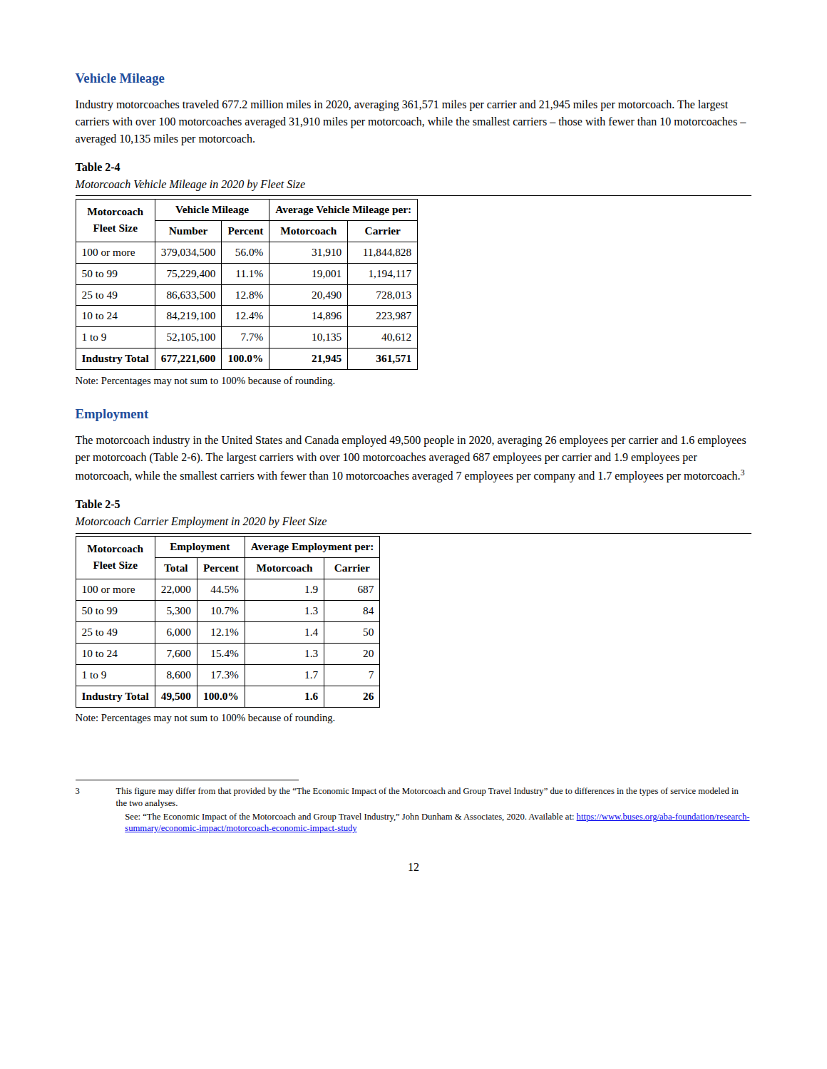Vehicle Mileage
Industry motorcoaches traveled 677.2 million miles in 2020, averaging 361,571 miles per carrier and 21,945 miles per motorcoach. The largest carriers with over 100 motorcoaches averaged 31,910 miles per motorcoach, while the smallest carriers – those with fewer than 10 motorcoaches – averaged 10,135 miles per motorcoach.
Table 2-4
Motorcoach Vehicle Mileage in 2020 by Fleet Size
| Motorcoach Fleet Size | Vehicle Mileage | Average Vehicle Mileage per: |
| --- | --- | --- |
| Number | Percent | Motorcoach | Carrier |
| 100 or more | 379,034,500 | 56.0% | 31,910 | 11,844,828 |
| 50 to 99 | 75,229,400 | 11.1% | 19,001 | 1,194,117 |
| 25 to 49 | 86,633,500 | 12.8% | 20,490 | 728,013 |
| 10 to 24 | 84,219,100 | 12.4% | 14,896 | 223,987 |
| 1 to 9 | 52,105,100 | 7.7% | 10,135 | 40,612 |
| Industry Total | 677,221,600 | 100.0% | 21,945 | 361,571 |
Note: Percentages may not sum to 100% because of rounding.
Employment
The motorcoach industry in the United States and Canada employed 49,500 people in 2020, averaging 26 employees per carrier and 1.6 employees per motorcoach (Table 2-6). The largest carriers with over 100 motorcoaches averaged 687 employees per carrier and 1.9 employees per motorcoach, while the smallest carriers with fewer than 10 motorcoaches averaged 7 employees per company and 1.7 employees per motorcoach.3
Table 2-5
Motorcoach Carrier Employment in 2020 by Fleet Size
| Motorcoach Fleet Size | Employment | Average Employment per: |
| --- | --- | --- |
| Total | Percent | Motorcoach | Carrier |
| 100 or more | 22,000 | 44.5% | 1.9 | 687 |
| 50 to 99 | 5,300 | 10.7% | 1.3 | 84 |
| 25 to 49 | 6,000 | 12.1% | 1.4 | 50 |
| 10 to 24 | 7,600 | 15.4% | 1.3 | 20 |
| 1 to 9 | 8,600 | 17.3% | 1.7 | 7 |
| Industry Total | 49,500 | 100.0% | 1.6 | 26 |
Note: Percentages may not sum to 100% because of rounding.
3
This figure may differ from that provided by the “The Economic Impact of the Motorcoach and Group Travel Industry” due to differences in the types of service modeled in the two analyses.
See: “The Economic Impact of the Motorcoach and Group Travel Industry,” John Dunham & Associates, 2020. Available at: https://www.buses.org/aba-foundation/research-summary/economic-impact/motorcoach-economic-impact-study
12